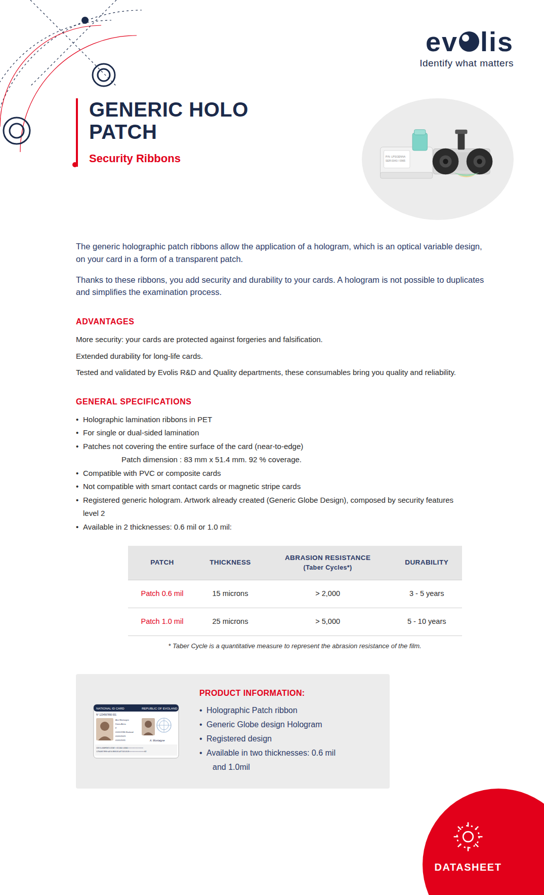ev lis
Identify what matters
GENERIC HOLO
PATCH
Security Ribbons
P/N: LPSGENNA SER:0043 / 0965
The generic holographic patch ribbons allow the application of a hologram, which is an optical variable design, on your card in a form of a transparent patch.
Thanks to these ribbons, you add security and durability to your cards. A hologram is not possible to duplicates and simplifies the examination process.
Advantages
More security: your cards are protected against forgeries and falsification.
Extended durability for long-life cards.
Tested and validated by Evolis R&D and Quality departments, these consumables bring you quality and reliability.
General Specifications
Holographic lamination ribbons in PET
For single or dual-sided lamination
Patches not covering the entire surface of the card (near-to-edge)
Patch dimension : 83 mm x 51.4 mm. 92 % coverage.
Compatible with PVC or composite cards
Not compatible with smart contact cards or magnetic stripe cards
Registered generic hologram. Artwork already created (Generic Globe Design), composed by security features
level 2
Available in 2 thicknesses: 0.6 mil or 1.0 mil:
| PATCH | THICKNESS | ABRASION RESISTANCE (Taber Cycles*) | DURABILITY |
| --- | --- | --- | --- |
| Patch 0.6 mil | 15 microns | > 2,000 | 3 - 5 years |
| Patch 1.0 mil | 25 microns | > 5,000 | 5 - 10 years |
* Taber Cycle is a quantitative measure to represent the abrasion resistance of the film.
NATIONAL ID CARD REPUBLIC OF EVOLAND N° 1234567890 001 Ann Montaigne Diana Anna F 01/01/1980 Evoland 01/01/2023 01/01/2031 A. Montaigne IDEVLANNMONTAIGNE<<DIANA<ANNA<<<<<<<<<<<<<< 1234567890<4EVL8001014F3101018<<<<<<<<<<<<<<02
Product information:
Holographic Patch ribbon
Generic Globe design Hologram
Registered design
Available in two thicknesses: 0.6 mil
and 1.0mil
DATASHEET